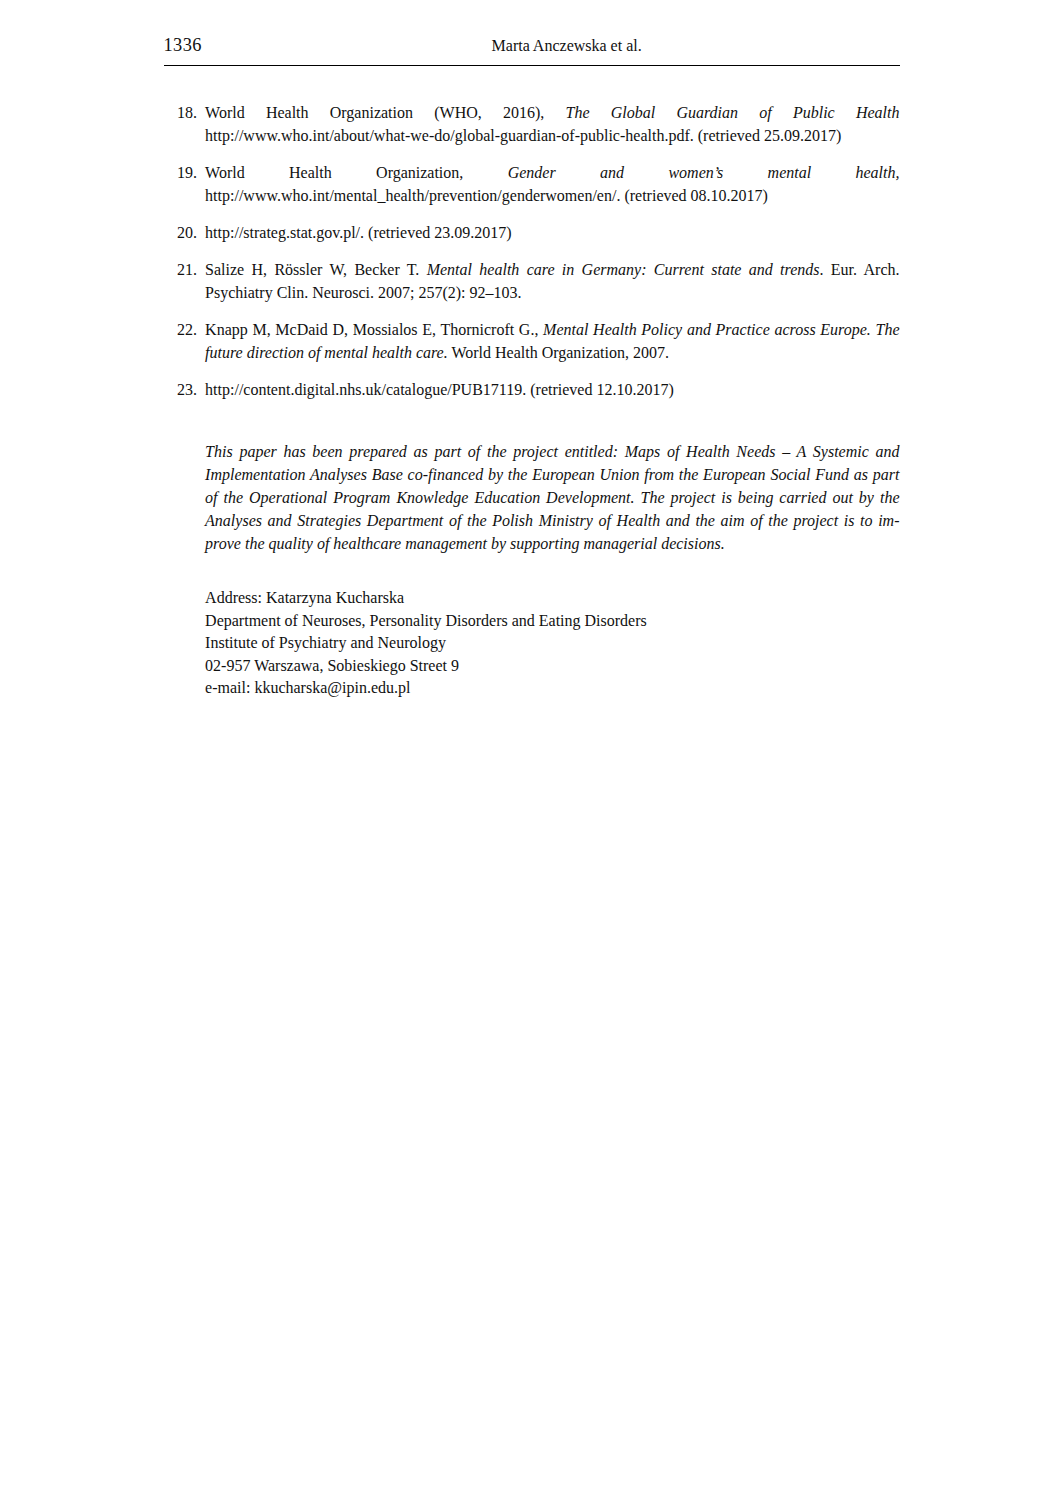1336 Marta Anczewska et al.
World Health Organization (WHO, 2016), The Global Guardian of Public Health http://www.who.int/about/what-we-do/global-guardian-of-public-health.pdf. (retrieved 25.09.2017)
World Health Organization, Gender and women’s mental health, http://www.who.int/mental_health/prevention/genderwomen/en/. (retrieved 08.10.2017)
http://strateg.stat.gov.pl/. (retrieved 23.09.2017)
Salize H, Rössler W, Becker T. Mental health care in Germany: Current state and trends. Eur. Arch. Psychiatry Clin. Neurosci. 2007; 257(2): 92–103.
Knapp M, McDaid D, Mossialos E, Thornicroft G., Mental Health Policy and Practice across Europe. The future direction of mental health care. World Health Organization, 2007.
http://content.digital.nhs.uk/catalogue/PUB17119. (retrieved 12.10.2017)
This paper has been prepared as part of the project entitled: Maps of Health Needs – A Systemic and Implementation Analyses Base co-financed by the European Union from the European Social Fund as part of the Operational Program Knowledge Education Development. The project is being carried out by the Analyses and Strategies Department of the Polish Ministry of Health and the aim of the project is to improve the quality of healthcare management by supporting managerial decisions.
Address: Katarzyna Kucharska
Department of Neuroses, Personality Disorders and Eating Disorders
Institute of Psychiatry and Neurology
02-957 Warszawa, Sobieskiego Street 9
e-mail: kkucharska@ipin.edu.pl